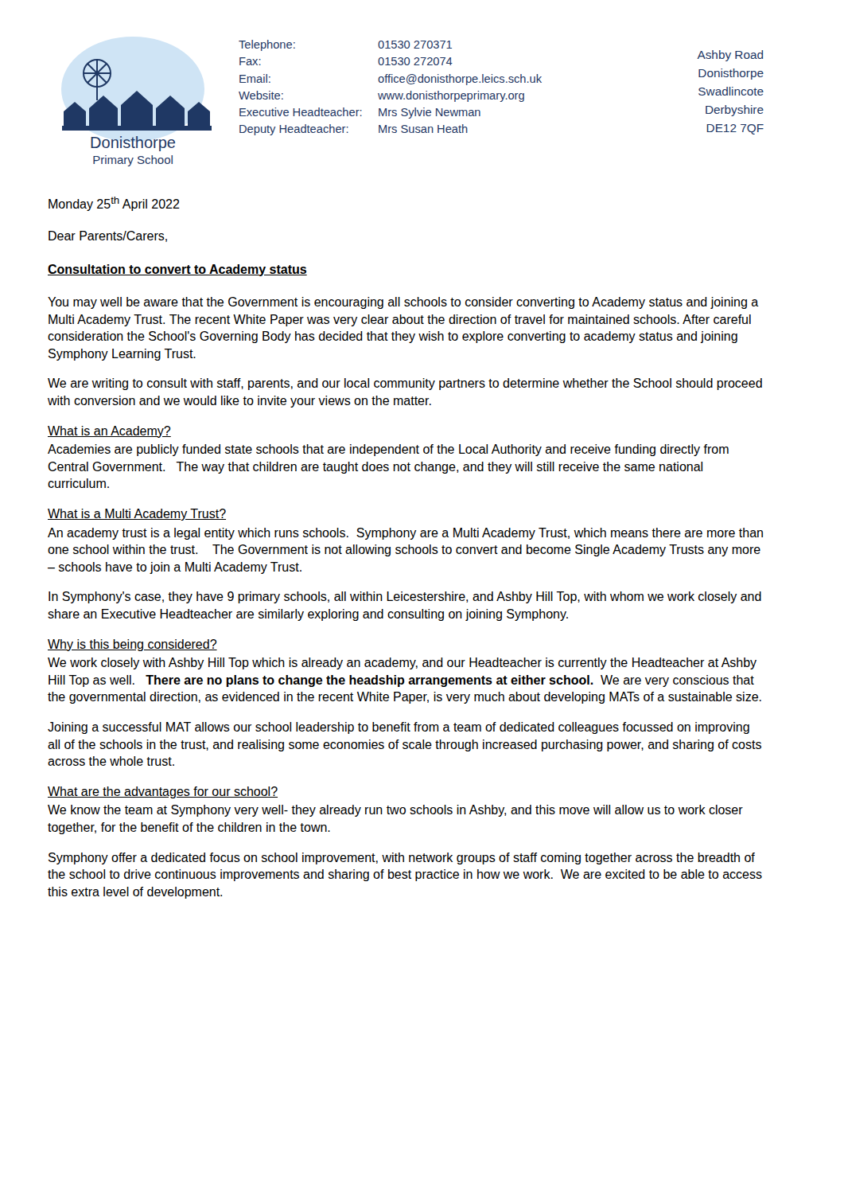Donisthorpe Primary School
Telephone: 01530 270371
Fax: 01530 272074
Email: office@donisthorpe.leics.sch.uk
Website: www.donisthorpeprimary.org
Executive Headteacher: Mrs Sylvie Newman
Deputy Headteacher: Mrs Susan Heath
Ashby Road
Donisthorpe
Swadlincote
Derbyshire
DE12 7QF
Monday 25th April 2022
Dear Parents/Carers,
Consultation to convert to Academy status
You may well be aware that the Government is encouraging all schools to consider converting to Academy status and joining a Multi Academy Trust. The recent White Paper was very clear about the direction of travel for maintained schools. After careful consideration the School's Governing Body has decided that they wish to explore converting to academy status and joining Symphony Learning Trust.
We are writing to consult with staff, parents, and our local community partners to determine whether the School should proceed with conversion and we would like to invite your views on the matter.
What is an Academy?
Academies are publicly funded state schools that are independent of the Local Authority and receive funding directly from Central Government. The way that children are taught does not change, and they will still receive the same national curriculum.
What is a Multi Academy Trust?
An academy trust is a legal entity which runs schools. Symphony are a Multi Academy Trust, which means there are more than one school within the trust. The Government is not allowing schools to convert and become Single Academy Trusts any more – schools have to join a Multi Academy Trust.
In Symphony's case, they have 9 primary schools, all within Leicestershire, and Ashby Hill Top, with whom we work closely and share an Executive Headteacher are similarly exploring and consulting on joining Symphony.
Why is this being considered?
We work closely with Ashby Hill Top which is already an academy, and our Headteacher is currently the Headteacher at Ashby Hill Top as well. There are no plans to change the headship arrangements at either school. We are very conscious that the governmental direction, as evidenced in the recent White Paper, is very much about developing MATs of a sustainable size.
Joining a successful MAT allows our school leadership to benefit from a team of dedicated colleagues focussed on improving all of the schools in the trust, and realising some economies of scale through increased purchasing power, and sharing of costs across the whole trust.
What are the advantages for our school?
We know the team at Symphony very well- they already run two schools in Ashby, and this move will allow us to work closer together, for the benefit of the children in the town.
Symphony offer a dedicated focus on school improvement, with network groups of staff coming together across the breadth of the school to drive continuous improvements and sharing of best practice in how we work. We are excited to be able to access this extra level of development.